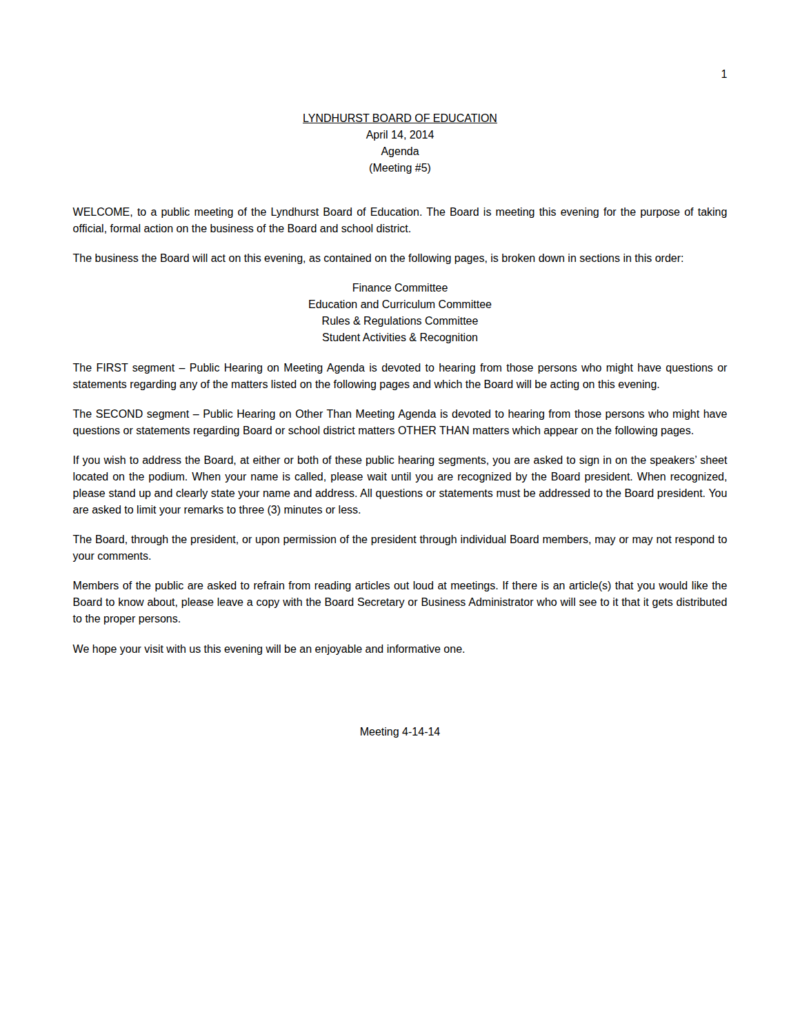1
LYNDHURST BOARD OF EDUCATION April 14, 2014 Agenda (Meeting #5)
WELCOME, to a public meeting of the Lyndhurst Board of Education. The Board is meeting this evening for the purpose of taking official, formal action on the business of the Board and school district.
The business the Board will act on this evening, as contained on the following pages, is broken down in sections in this order:
Finance Committee
Education and Curriculum Committee
Rules & Regulations Committee
Student Activities & Recognition
The FIRST segment – Public Hearing on Meeting Agenda is devoted to hearing from those persons who might have questions or statements regarding any of the matters listed on the following pages and which the Board will be acting on this evening.
The SECOND segment – Public Hearing on Other Than Meeting Agenda is devoted to hearing from those persons who might have questions or statements regarding Board or school district matters OTHER THAN matters which appear on the following pages.
If you wish to address the Board, at either or both of these public hearing segments, you are asked to sign in on the speakers’ sheet located on the podium. When your name is called, please wait until you are recognized by the Board president. When recognized, please stand up and clearly state your name and address. All questions or statements must be addressed to the Board president. You are asked to limit your remarks to three (3) minutes or less.
The Board, through the president, or upon permission of the president through individual Board members, may or may not respond to your comments.
Members of the public are asked to refrain from reading articles out loud at meetings. If there is an article(s) that you would like the Board to know about, please leave a copy with the Board Secretary or Business Administrator who will see to it that it gets distributed to the proper persons.
We hope your visit with us this evening will be an enjoyable and informative one.
Meeting 4-14-14